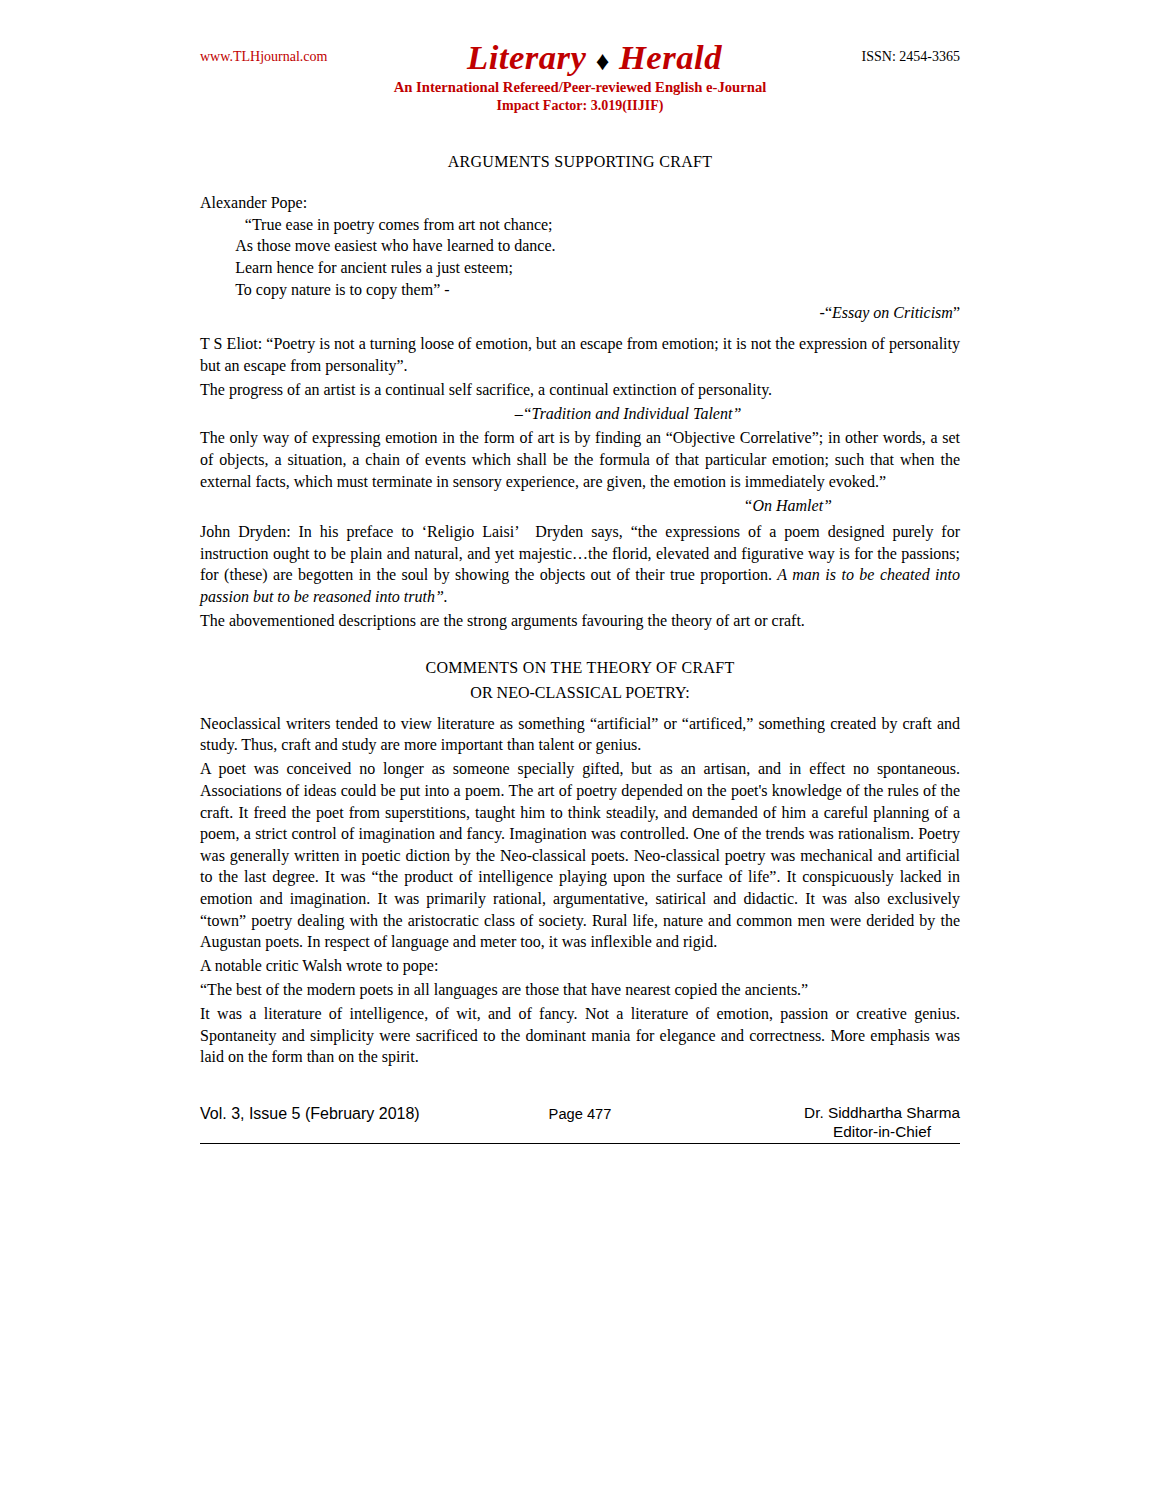www.TLHjournal.com Literary ♦ Herald ISSN: 2454-3365
An International Refereed/Peer-reviewed English e-Journal
Impact Factor: 3.019(IIJIF)
Arguments Supporting Craft
Alexander Pope:
“True ease in poetry comes from art not chance;
As those move easiest who have learned to dance.
Learn hence for ancient rules a just esteem;
To copy nature is to copy them” -
-“Essay on Criticism”
T S Eliot: “Poetry is not a turning loose of emotion, but an escape from emotion; it is not the expression of personality but an escape from personality”.
The progress of an artist is a continual self sacrifice, a continual extinction of personality.
–“Tradition and Individual Talent”
The only way of expressing emotion in the form of art is by finding an “Objective Correlative”; in other words, a set of objects, a situation, a chain of events which shall be the formula of that particular emotion; such that when the external facts, which must terminate in sensory experience, are given, the emotion is immediately evoked.”
“On Hamlet”
John Dryden: In his preface to ‘Religio Laisi’ Dryden says, “the expressions of a poem designed purely for instruction ought to be plain and natural, and yet majestic…the florid, elevated and figurative way is for the passions; for (these) are begotten in the soul by showing the objects out of their true proportion. A man is to be cheated into passion but to be reasoned into truth”.
The abovementioned descriptions are the strong arguments favouring the theory of art or craft.
Comments on the Theory of Craft
or Neo-Classical Poetry:
Neoclassical writers tended to view literature as something “artificial” or “artificed,” something created by craft and study. Thus, craft and study are more important than talent or genius.
A poet was conceived no longer as someone specially gifted, but as an artisan, and in effect no spontaneous. Associations of ideas could be put into a poem. The art of poetry depended on the poet's knowledge of the rules of the craft. It freed the poet from superstitions, taught him to think steadily, and demanded of him a careful planning of a poem, a strict control of imagination and fancy. Imagination was controlled. One of the trends was rationalism. Poetry was generally written in poetic diction by the Neo-classical poets. Neo-classical poetry was mechanical and artificial to the last degree. It was “the product of intelligence playing upon the surface of life”. It conspicuously lacked in emotion and imagination. It was primarily rational, argumentative, satirical and didactic. It was also exclusively “town” poetry dealing with the aristocratic class of society. Rural life, nature and common men were derided by the Augustan poets. In respect of language and meter too, it was inflexible and rigid.
A notable critic Walsh wrote to pope:
“The best of the modern poets in all languages are those that have nearest copied the ancients.”
It was a literature of intelligence, of wit, and of fancy. Not a literature of emotion, passion or creative genius. Spontaneity and simplicity were sacrificed to the dominant mania for elegance and correctness. More emphasis was laid on the form than on the spirit.
Vol. 3, Issue 5 (February 2018)
Dr. Siddhartha Sharma
Editor-in-Chief
Page 477